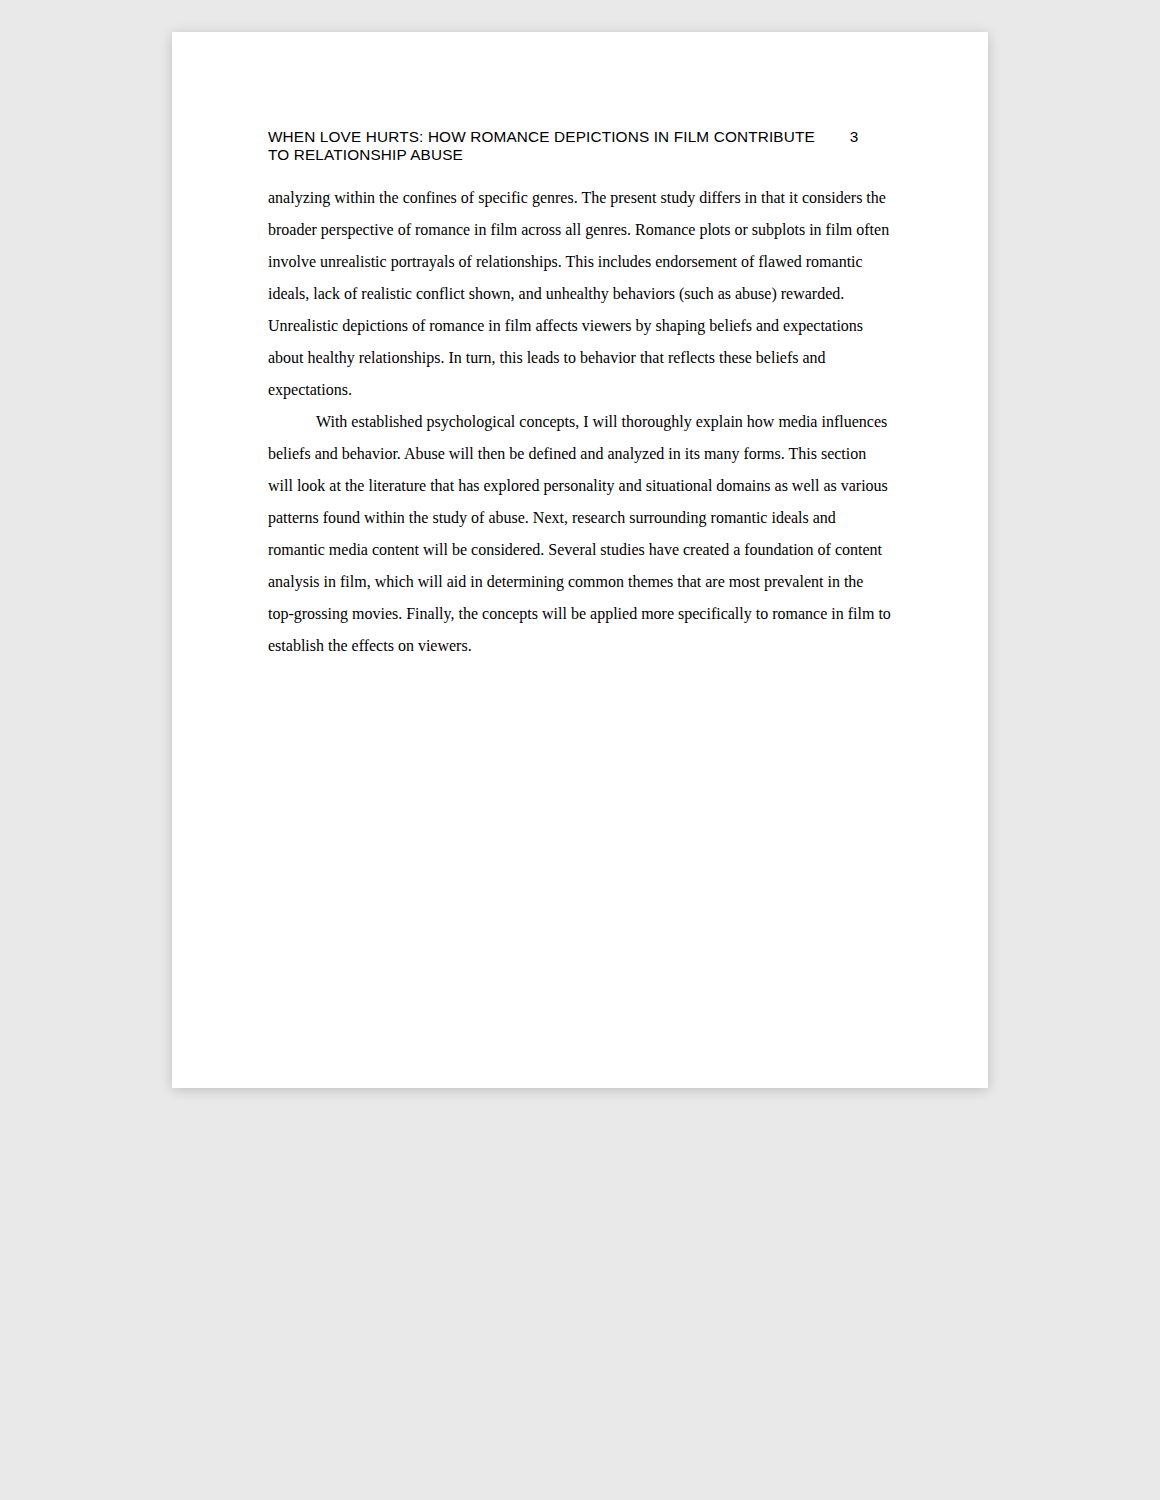When Love Hurts: How Romance Depictions in Film Contribute to Relationship Abuse 3
analyzing within the confines of specific genres. The present study differs in that it considers the broader perspective of romance in film across all genres. Romance plots or subplots in film often involve unrealistic portrayals of relationships. This includes endorsement of flawed romantic ideals, lack of realistic conflict shown, and unhealthy behaviors (such as abuse) rewarded. Unrealistic depictions of romance in film affects viewers by shaping beliefs and expectations about healthy relationships. In turn, this leads to behavior that reflects these beliefs and expectations.
With established psychological concepts, I will thoroughly explain how media influences beliefs and behavior. Abuse will then be defined and analyzed in its many forms. This section will look at the literature that has explored personality and situational domains as well as various patterns found within the study of abuse. Next, research surrounding romantic ideals and romantic media content will be considered. Several studies have created a foundation of content analysis in film, which will aid in determining common themes that are most prevalent in the top-grossing movies. Finally, the concepts will be applied more specifically to romance in film to establish the effects on viewers.